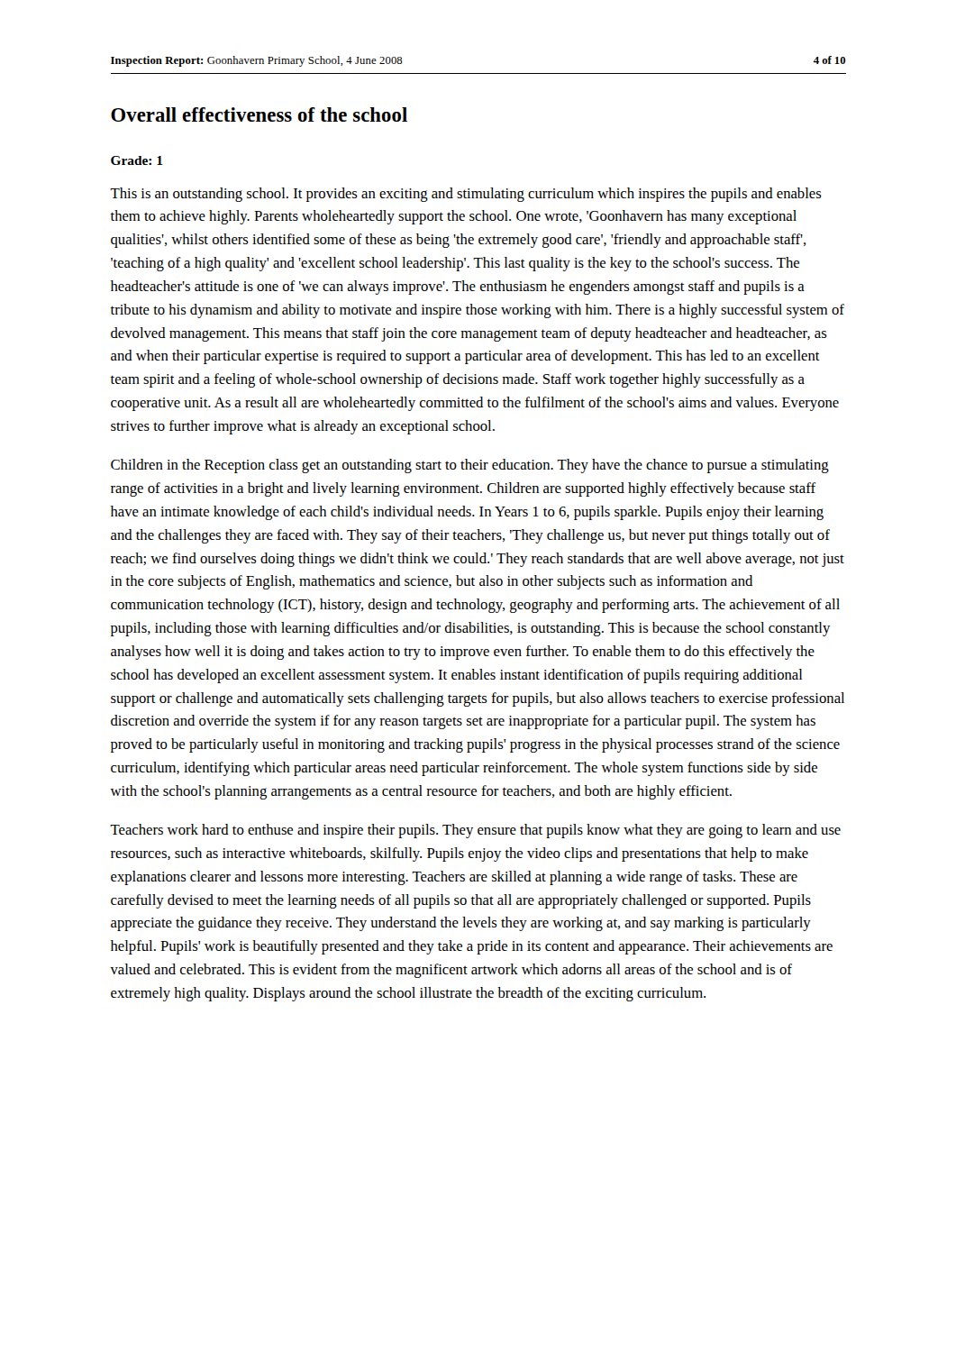Inspection Report: Goonhavern Primary School, 4 June 2008
4 of 10
Overall effectiveness of the school
Grade: 1
This is an outstanding school. It provides an exciting and stimulating curriculum which inspires the pupils and enables them to achieve highly. Parents wholeheartedly support the school. One wrote, 'Goonhavern has many exceptional qualities', whilst others identified some of these as being 'the extremely good care', 'friendly and approachable staff', 'teaching of a high quality' and 'excellent school leadership'. This last quality is the key to the school's success. The headteacher's attitude is one of 'we can always improve'. The enthusiasm he engenders amongst staff and pupils is a tribute to his dynamism and ability to motivate and inspire those working with him. There is a highly successful system of devolved management. This means that staff join the core management team of deputy headteacher and headteacher, as and when their particular expertise is required to support a particular area of development. This has led to an excellent team spirit and a feeling of whole-school ownership of decisions made. Staff work together highly successfully as a cooperative unit. As a result all are wholeheartedly committed to the fulfilment of the school's aims and values. Everyone strives to further improve what is already an exceptional school.
Children in the Reception class get an outstanding start to their education. They have the chance to pursue a stimulating range of activities in a bright and lively learning environment. Children are supported highly effectively because staff have an intimate knowledge of each child's individual needs. In Years 1 to 6, pupils sparkle. Pupils enjoy their learning and the challenges they are faced with. They say of their teachers, 'They challenge us, but never put things totally out of reach; we find ourselves doing things we didn't think we could.' They reach standards that are well above average, not just in the core subjects of English, mathematics and science, but also in other subjects such as information and communication technology (ICT), history, design and technology, geography and performing arts. The achievement of all pupils, including those with learning difficulties and/or disabilities, is outstanding. This is because the school constantly analyses how well it is doing and takes action to try to improve even further. To enable them to do this effectively the school has developed an excellent assessment system. It enables instant identification of pupils requiring additional support or challenge and automatically sets challenging targets for pupils, but also allows teachers to exercise professional discretion and override the system if for any reason targets set are inappropriate for a particular pupil. The system has proved to be particularly useful in monitoring and tracking pupils' progress in the physical processes strand of the science curriculum, identifying which particular areas need particular reinforcement. The whole system functions side by side with the school's planning arrangements as a central resource for teachers, and both are highly efficient.
Teachers work hard to enthuse and inspire their pupils. They ensure that pupils know what they are going to learn and use resources, such as interactive whiteboards, skilfully. Pupils enjoy the video clips and presentations that help to make explanations clearer and lessons more interesting. Teachers are skilled at planning a wide range of tasks. These are carefully devised to meet the learning needs of all pupils so that all are appropriately challenged or supported. Pupils appreciate the guidance they receive. They understand the levels they are working at, and say marking is particularly helpful. Pupils' work is beautifully presented and they take a pride in its content and appearance. Their achievements are valued and celebrated. This is evident from the magnificent artwork which adorns all areas of the school and is of extremely high quality. Displays around the school illustrate the breadth of the exciting curriculum.